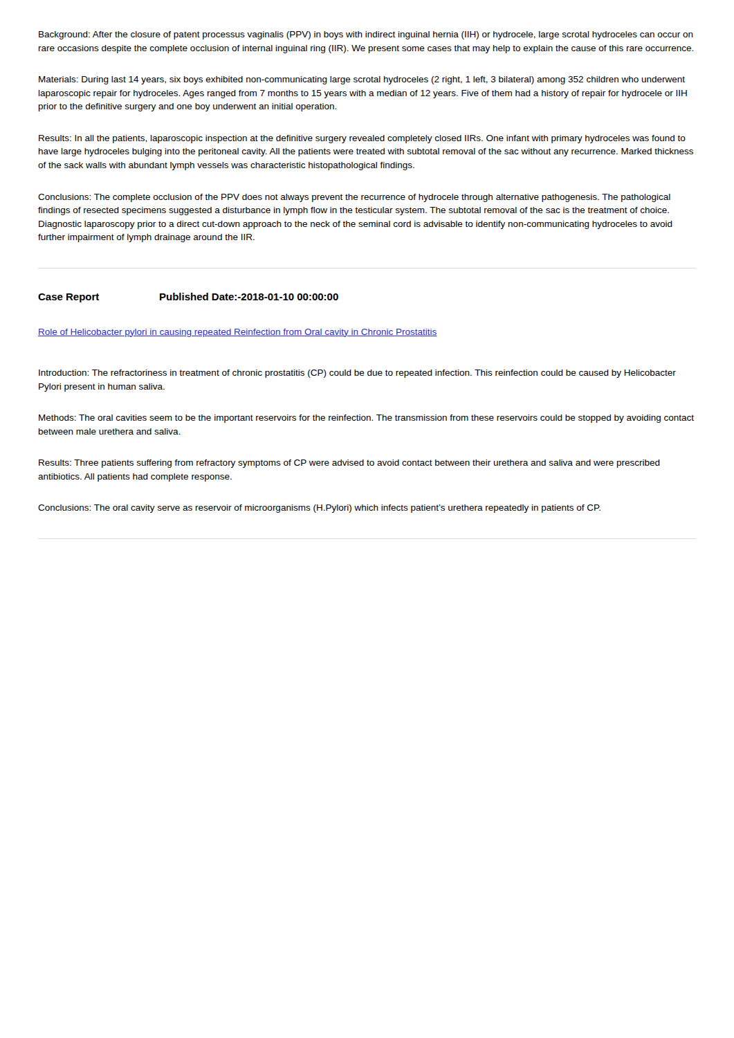Background: After the closure of patent processus vaginalis (PPV) in boys with indirect inguinal hernia (IIH) or hydrocele, large scrotal hydroceles can occur on rare occasions despite the complete occlusion of internal inguinal ring (IIR). We present some cases that may help to explain the cause of this rare occurrence.
Materials: During last 14 years, six boys exhibited non-communicating large scrotal hydroceles (2 right, 1 left, 3 bilateral) among 352 children who underwent laparoscopic repair for hydroceles. Ages ranged from 7 months to 15 years with a median of 12 years. Five of them had a history of repair for hydrocele or IIH prior to the definitive surgery and one boy underwent an initial operation.
Results: In all the patients, laparoscopic inspection at the definitive surgery revealed completely closed IIRs. One infant with primary hydroceles was found to have large hydroceles bulging into the peritoneal cavity. All the patients were treated with subtotal removal of the sac without any recurrence. Marked thickness of the sack walls with abundant lymph vessels was characteristic histopathological findings.
Conclusions: The complete occlusion of the PPV does not always prevent the recurrence of hydrocele through alternative pathogenesis. The pathological findings of resected specimens suggested a disturbance in lymph flow in the testicular system. The subtotal removal of the sac is the treatment of choice. Diagnostic laparoscopy prior to a direct cut-down approach to the neck of the seminal cord is advisable to identify non-communicating hydroceles to avoid further impairment of lymph drainage around the IIR.
Case Report Published Date:-2018-01-10 00:00:00
Role of Helicobacter pylori in causing repeated Reinfection from Oral cavity in Chronic Prostatitis
Introduction: The refractoriness in treatment of chronic prostatitis (CP) could be due to repeated infection. This reinfection could be caused by Helicobacter Pylori present in human saliva.
Methods: The oral cavities seem to be the important reservoirs for the reinfection. The transmission from these reservoirs could be stopped by avoiding contact between male urethera and saliva.
Results: Three patients suffering from refractory symptoms of CP were advised to avoid contact between their urethera and saliva and were prescribed antibiotics. All patients had complete response.
Conclusions: The oral cavity serve as reservoir of microorganisms (H.Pylori) which infects patient’s urethera repeatedly in patients of CP.